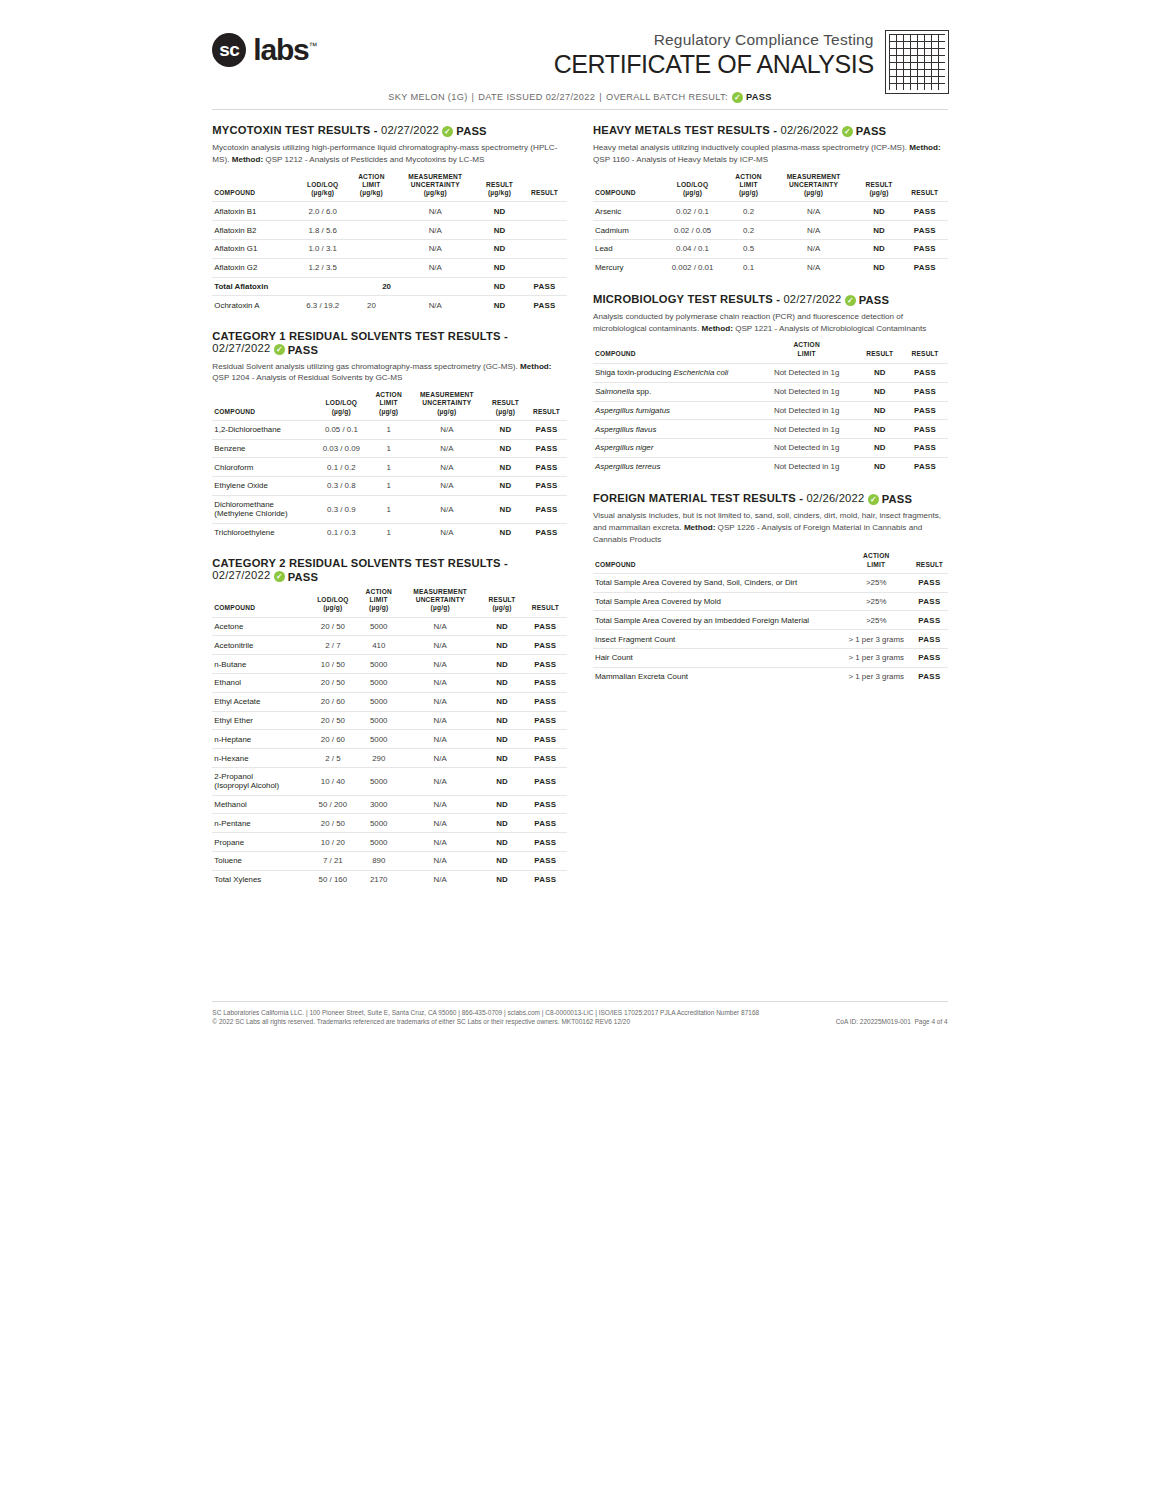sc
labs™
Regulatory Compliance Testing
CERTIFICATE OF ANALYSIS
SKY MELON (1G)| DATE ISSUED 02/27/2022| OVERALL BATCH RESULT: ✓ PASS
MYCOTOXIN TEST RESULTS - 02/27/2022 ✓ PASS
Mycotoxin analysis utilizing high-performance liquid chromatography-mass spectrometry (HPLC-MS). Method: QSP 1212 - Analysis of Pesticides and Mycotoxins by LC-MS
| COMPOUND | LOD/LOQ (µg/kg) | ACTION LIMIT (µg/kg) | MEASUREMENT UNCERTAINTY (µg/kg) | RESULT (µg/kg) | RESULT |
| --- | --- | --- | --- | --- | --- |
| Aflatoxin B1 | 2.0 / 6.0 | | N/A | ND | |
| Aflatoxin B2 | 1.8 / 5.6 | | N/A | ND | |
| Aflatoxin G1 | 1.0 / 3.1 | | N/A | ND | |
| Aflatoxin G2 | 1.2 / 3.5 | | N/A | ND | |
| Total Aflatoxin | 20 | ND | PASS |
| Ochratoxin A | 6.3 / 19.2 | 20 | N/A | ND | PASS |
CATEGORY 1 RESIDUAL SOLVENTS TEST RESULTS - 02/27/2022 ✓ PASS
Residual Solvent analysis utilizing gas chromatography-mass spectrometry (GC-MS). Method: QSP 1204 - Analysis of Residual Solvents by GC-MS
| COMPOUND | LOD/LOQ (µg/g) | ACTION LIMIT (µg/g) | MEASUREMENT UNCERTAINTY (µg/g) | RESULT (µg/g) | RESULT |
| --- | --- | --- | --- | --- | --- |
| 1,2-Dichloroethane | 0.05 / 0.1 | 1 | N/A | ND | PASS |
| Benzene | 0.03 / 0.09 | 1 | N/A | ND | PASS |
| Chloroform | 0.1 / 0.2 | 1 | N/A | ND | PASS |
| Ethylene Oxide | 0.3 / 0.8 | 1 | N/A | ND | PASS |
| Dichloromethane (Methylene Chloride) | 0.3 / 0.9 | 1 | N/A | ND | PASS |
| Trichloroethylene | 0.1 / 0.3 | 1 | N/A | ND | PASS |
CATEGORY 2 RESIDUAL SOLVENTS TEST RESULTS - 02/27/2022 ✓ PASS
| COMPOUND | LOD/LOQ (µg/g) | ACTION LIMIT (µg/g) | MEASUREMENT UNCERTAINTY (µg/g) | RESULT (µg/g) | RESULT |
| --- | --- | --- | --- | --- | --- |
| Acetone | 20 / 50 | 5000 | N/A | ND | PASS |
| Acetonitrile | 2 / 7 | 410 | N/A | ND | PASS |
| n-Butane | 10 / 50 | 5000 | N/A | ND | PASS |
| Ethanol | 20 / 50 | 5000 | N/A | ND | PASS |
| Ethyl Acetate | 20 / 60 | 5000 | N/A | ND | PASS |
| Ethyl Ether | 20 / 50 | 5000 | N/A | ND | PASS |
| n-Heptane | 20 / 60 | 5000 | N/A | ND | PASS |
| n-Hexane | 2 / 5 | 290 | N/A | ND | PASS |
| 2-Propanol (Isopropyl Alcohol) | 10 / 40 | 5000 | N/A | ND | PASS |
| Methanol | 50 / 200 | 3000 | N/A | ND | PASS |
| n-Pentane | 20 / 50 | 5000 | N/A | ND | PASS |
| Propane | 10 / 20 | 5000 | N/A | ND | PASS |
| Toluene | 7 / 21 | 890 | N/A | ND | PASS |
| Total Xylenes | 50 / 160 | 2170 | N/A | ND | PASS |
HEAVY METALS TEST RESULTS - 02/26/2022 ✓ PASS
Heavy metal analysis utilizing inductively coupled plasma-mass spectrometry (ICP-MS). Method: QSP 1160 - Analysis of Heavy Metals by ICP-MS
| COMPOUND | LOD/LOQ (µg/g) | ACTION LIMIT (µg/g) | MEASUREMENT UNCERTAINTY (µg/g) | RESULT (µg/g) | RESULT |
| --- | --- | --- | --- | --- | --- |
| Arsenic | 0.02 / 0.1 | 0.2 | N/A | ND | PASS |
| Cadmium | 0.02 / 0.05 | 0.2 | N/A | ND | PASS |
| Lead | 0.04 / 0.1 | 0.5 | N/A | ND | PASS |
| Mercury | 0.002 / 0.01 | 0.1 | N/A | ND | PASS |
MICROBIOLOGY TEST RESULTS - 02/27/2022 ✓ PASS
Analysis conducted by polymerase chain reaction (PCR) and fluorescence detection of microbiological contaminants. Method: QSP 1221 - Analysis of Microbiological Contaminants
| COMPOUND | ACTION LIMIT | RESULT | RESULT |
| --- | --- | --- | --- |
| Shiga toxin-producing Escherichia coli | Not Detected in 1g | ND | PASS |
| Salmonella spp. | Not Detected in 1g | ND | PASS |
| Aspergillus fumigatus | Not Detected in 1g | ND | PASS |
| Aspergillus flavus | Not Detected in 1g | ND | PASS |
| Aspergillus niger | Not Detected in 1g | ND | PASS |
| Aspergillus terreus | Not Detected in 1g | ND | PASS |
FOREIGN MATERIAL TEST RESULTS - 02/26/2022 ✓ PASS
Visual analysis includes, but is not limited to, sand, soil, cinders, dirt, mold, hair, insect fragments, and mammalian excreta. Method: QSP 1226 - Analysis of Foreign Material in Cannabis and Cannabis Products
| COMPOUND | ACTION LIMIT | RESULT |
| --- | --- | --- |
| Total Sample Area Covered by Sand, Soil, Cinders, or Dirt | >25% | PASS |
| Total Sample Area Covered by Mold | >25% | PASS |
| Total Sample Area Covered by an Imbedded Foreign Material | >25% | PASS |
| Insect Fragment Count | > 1 per 3 grams | PASS |
| Hair Count | > 1 per 3 grams | PASS |
| Mammalian Excreta Count | > 1 per 3 grams | PASS |
SC Laboratories California LLC. | 100 Pioneer Street, Suite E, Santa Cruz, CA 95060 | 866-435-0709 | sclabs.com | C8-0000013-LIC | ISO/IES 17025:2017 PJLA Accreditation Number 87168
© 2022 SC Labs all rights reserved. Trademarks referenced are trademarks of either SC Labs or their respective owners. MKT00162 REV6 12/20 CoA ID: 220225M019-001 Page 4 of 4